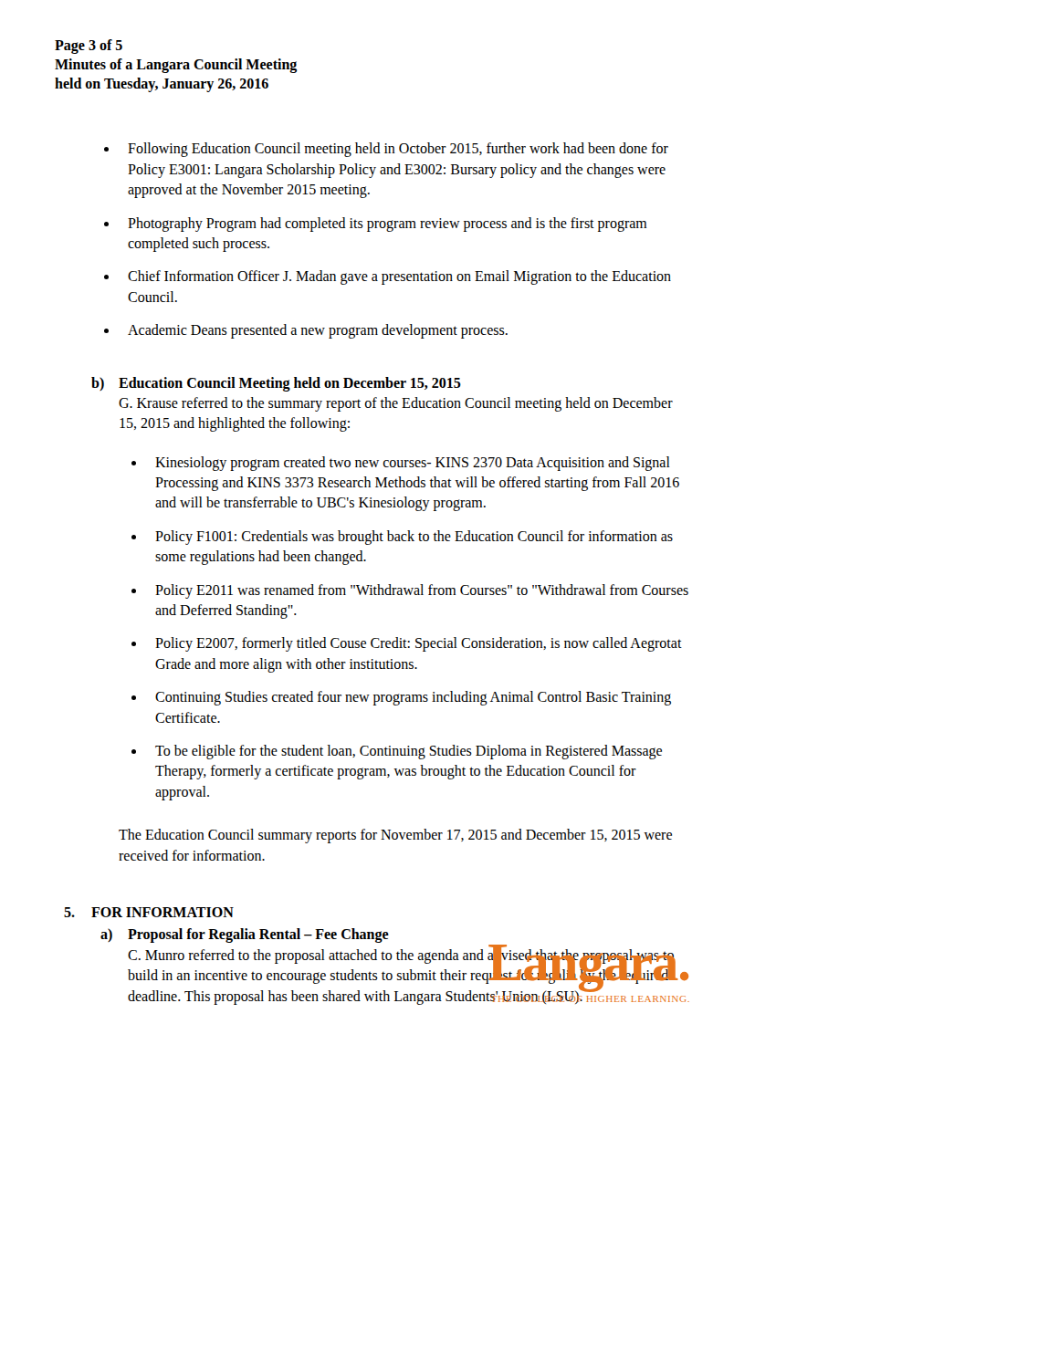Page 3 of 5
Minutes of a Langara Council Meeting
held on Tuesday, January 26, 2016
Following Education Council meeting held in October 2015, further work had been done for Policy E3001: Langara Scholarship Policy and E3002: Bursary policy and the changes were approved at the November 2015 meeting.
Photography Program had completed its program review process and is the first program completed such process.
Chief Information Officer J. Madan gave a presentation on Email Migration to the Education Council.
Academic Deans presented a new program development process.
b) Education Council Meeting held on December 15, 2015
G. Krause referred to the summary report of the Education Council meeting held on December 15, 2015 and highlighted the following:
Kinesiology program created two new courses- KINS 2370 Data Acquisition and Signal Processing and KINS 3373 Research Methods that will be offered starting from Fall 2016 and will be transferrable to UBC's Kinesiology program.
Policy F1001: Credentials was brought back to the Education Council for information as some regulations had been changed.
Policy E2011 was renamed from "Withdrawal from Courses" to "Withdrawal from Courses and Deferred Standing".
Policy E2007, formerly titled Couse Credit: Special Consideration, is now called Aegrotat Grade and more align with other institutions.
Continuing Studies created four new programs including Animal Control Basic Training Certificate.
To be eligible for the student loan, Continuing Studies Diploma in Registered Massage Therapy, formerly a certificate program, was brought to the Education Council for approval.
The Education Council summary reports for November 17, 2015 and December 15, 2015 were received for information.
5. FOR INFORMATION
a) Proposal for Regalia Rental – Fee Change
C. Munro referred to the proposal attached to the agenda and advised that the proposal was to build in an incentive to encourage students to submit their request for regalia by the required deadline. This proposal has been shared with Langara Students' Union (LSU).
Langara.
THE COLLEGE OF HIGHER LEARNING.